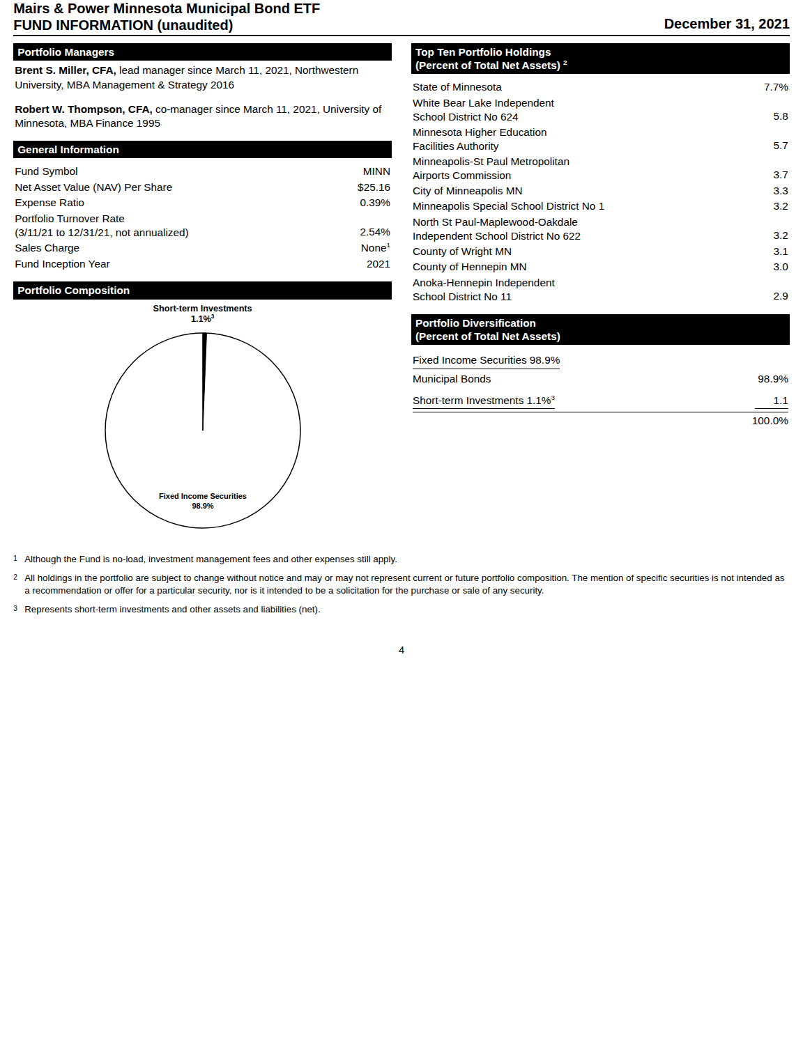Mairs & Power Minnesota Municipal Bond ETF
FUND INFORMATION (unaudited)
December 31, 2021
Portfolio Managers
Brent S. Miller, CFA, lead manager since March 11, 2021, Northwestern University, MBA Management & Strategy 2016
Robert W. Thompson, CFA, co-manager since March 11, 2021, University of Minnesota, MBA Finance 1995
General Information
| Fund Symbol | MINN |
| Net Asset Value (NAV) Per Share | $25.16 |
| Expense Ratio | 0.39% |
| Portfolio Turnover Rate (3/11/21 to 12/31/21, not annualized) | 2.54% |
| Sales Charge | None 1 |
| Fund Inception Year | 2021 |
Portfolio Composition
Short-term Investments
1.1%3
Fixed Income Securities 98.9%
Top Ten Portfolio Holdings
(Percent of Total Net Assets) 2
| State of Minnesota | 7.7% |
| White Bear Lake Independent School District No 624 | 5.8 |
| Minnesota Higher Education Facilities Authority | 5.7 |
| Minneapolis-St Paul Metropolitan Airports Commission | 3.7 |
| City of Minneapolis MN | 3.3 |
| Minneapolis Special School District No 1 | 3.2 |
| North St Paul-Maplewood-Oakdale Independent School District No 622 | 3.2 |
| County of Wright MN | 3.1 |
| County of Hennepin MN | 3.0 |
| Anoka-Hennepin Independent School District No 11 | 2.9 |
Portfolio Diversification
(Percent of Total Net Assets)
Fixed Income Securities 98.9%
Municipal Bonds 98.9%
Short-term Investments 1.1%3 1.1
100.0%
1
Although the Fund is no-load, investment management fees and other expenses still apply.
2
All holdings in the portfolio are subject to change without notice and may or may not represent current or future portfolio composition. The mention of specific securities is not intended as a recommendation or offer for a particular security, nor is it intended to be a solicitation for the purchase or sale of any security.
3
Represents short-term investments and other assets and liabilities (net).
4